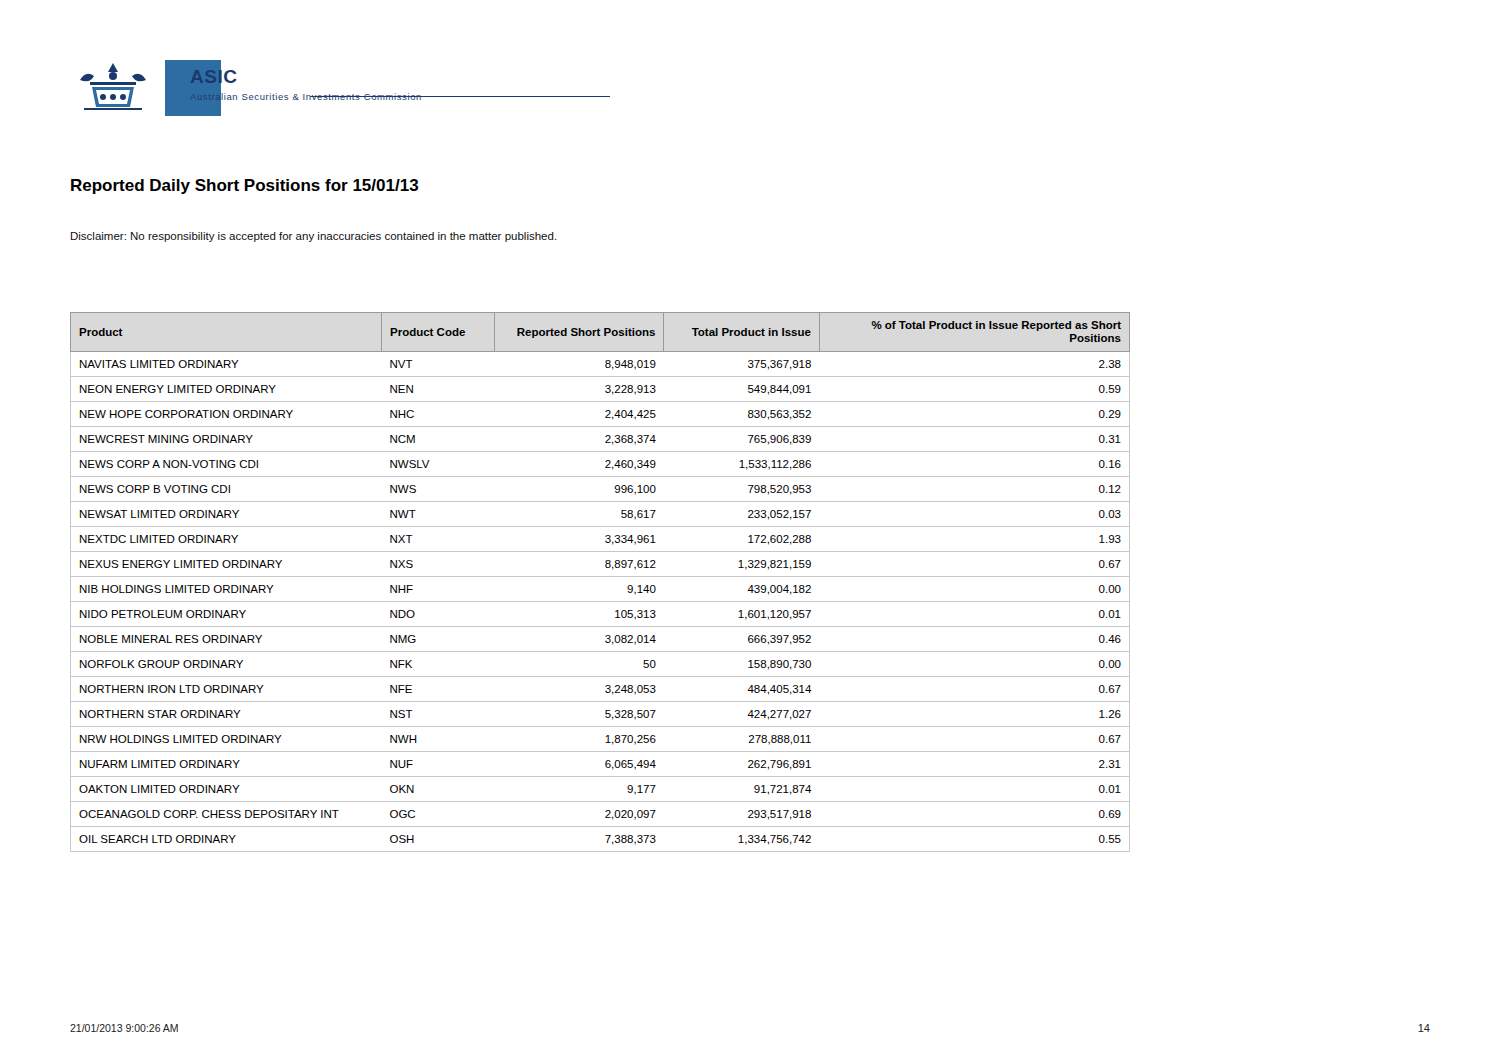ASIC
Australian Securities & Investments Commission
Reported Daily Short Positions for 15/01/13
Disclaimer: No responsibility is accepted for any inaccuracies contained in the matter published.
| Product | Product Code | Reported Short Positions | Total Product in Issue | % of Total Product in Issue Reported as Short Positions |
| --- | --- | --- | --- | --- |
| NAVITAS LIMITED ORDINARY | NVT | 8,948,019 | 375,367,918 | 2.38 |
| NEON ENERGY LIMITED ORDINARY | NEN | 3,228,913 | 549,844,091 | 0.59 |
| NEW HOPE CORPORATION ORDINARY | NHC | 2,404,425 | 830,563,352 | 0.29 |
| NEWCREST MINING ORDINARY | NCM | 2,368,374 | 765,906,839 | 0.31 |
| NEWS CORP A NON-VOTING CDI | NWSLV | 2,460,349 | 1,533,112,286 | 0.16 |
| NEWS CORP B VOTING CDI | NWS | 996,100 | 798,520,953 | 0.12 |
| NEWSAT LIMITED ORDINARY | NWT | 58,617 | 233,052,157 | 0.03 |
| NEXTDC LIMITED ORDINARY | NXT | 3,334,961 | 172,602,288 | 1.93 |
| NEXUS ENERGY LIMITED ORDINARY | NXS | 8,897,612 | 1,329,821,159 | 0.67 |
| NIB HOLDINGS LIMITED ORDINARY | NHF | 9,140 | 439,004,182 | 0.00 |
| NIDO PETROLEUM ORDINARY | NDO | 105,313 | 1,601,120,957 | 0.01 |
| NOBLE MINERAL RES ORDINARY | NMG | 3,082,014 | 666,397,952 | 0.46 |
| NORFOLK GROUP ORDINARY | NFK | 50 | 158,890,730 | 0.00 |
| NORTHERN IRON LTD ORDINARY | NFE | 3,248,053 | 484,405,314 | 0.67 |
| NORTHERN STAR ORDINARY | NST | 5,328,507 | 424,277,027 | 1.26 |
| NRW HOLDINGS LIMITED ORDINARY | NWH | 1,870,256 | 278,888,011 | 0.67 |
| NUFARM LIMITED ORDINARY | NUF | 6,065,494 | 262,796,891 | 2.31 |
| OAKTON LIMITED ORDINARY | OKN | 9,177 | 91,721,874 | 0.01 |
| OCEANAGOLD CORP. CHESS DEPOSITARY INT | OGC | 2,020,097 | 293,517,918 | 0.69 |
| OIL SEARCH LTD ORDINARY | OSH | 7,388,373 | 1,334,756,742 | 0.55 |
21/01/2013 9:00:26 AM 14